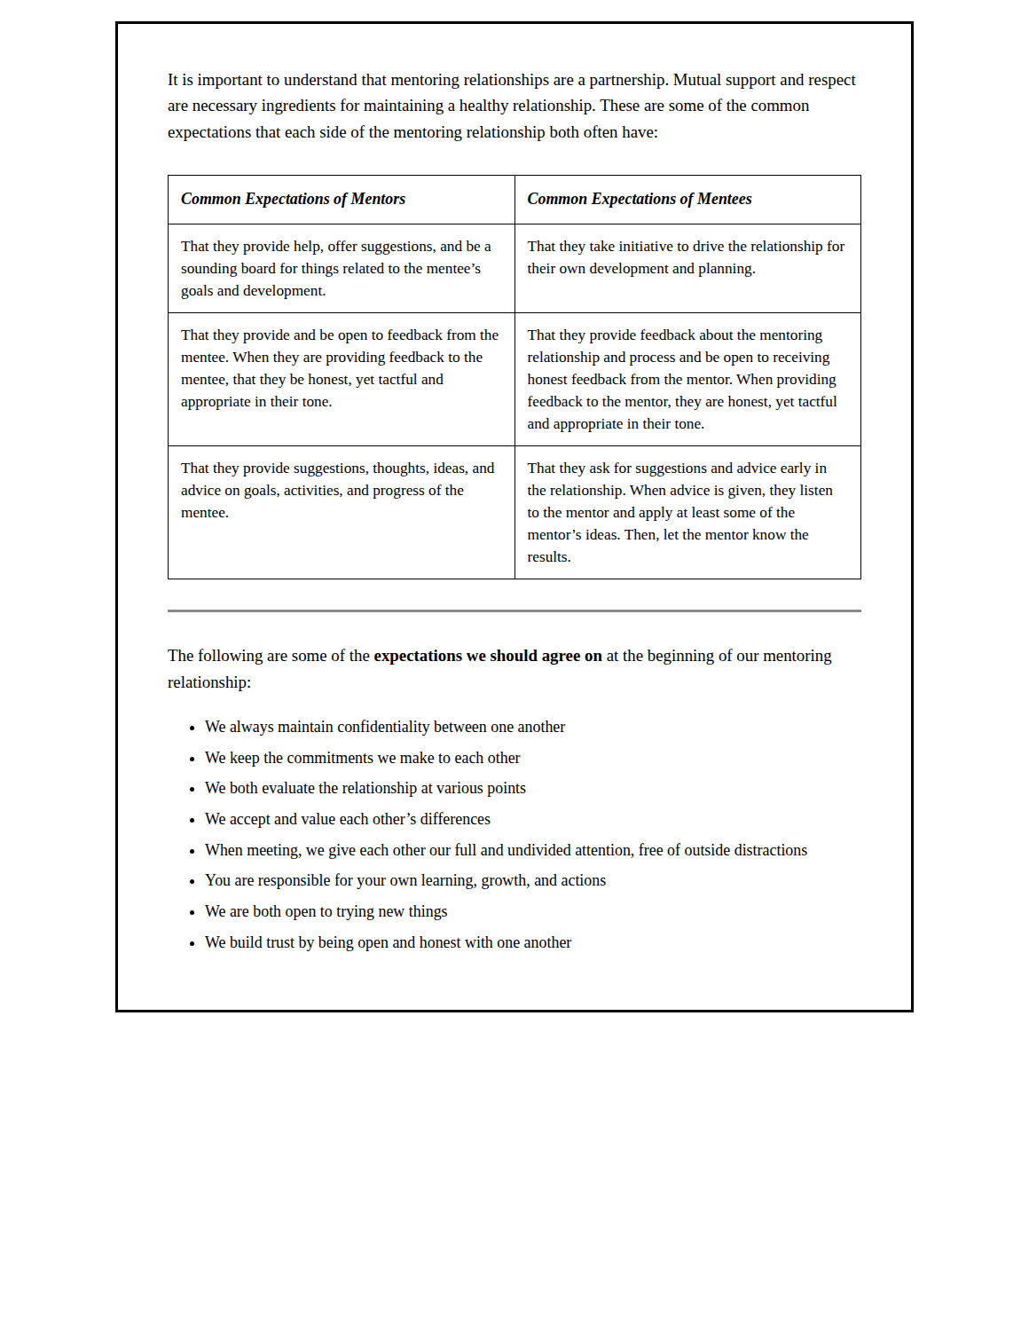It is important to understand that mentoring relationships are a partnership. Mutual support and respect are necessary ingredients for maintaining a healthy relationship. These are some of the common expectations that each side of the mentoring relationship both often have:
| Common Expectations of Mentors | Common Expectations of Mentees |
| --- | --- |
| That they provide help, offer suggestions, and be a sounding board for things related to the mentee’s goals and development. | That they take initiative to drive the relationship for their own development and planning. |
| That they provide and be open to feedback from the mentee. When they are providing feedback to the mentee, that they be honest, yet tactful and appropriate in their tone. | That they provide feedback about the mentoring relationship and process and be open to receiving honest feedback from the mentor. When providing feedback to the mentor, they are honest, yet tactful and appropriate in their tone. |
| That they provide suggestions, thoughts, ideas, and advice on goals, activities, and progress of the mentee. | That they ask for suggestions and advice early in the relationship. When advice is given, they listen to the mentor and apply at least some of the mentor’s ideas. Then, let the mentor know the results. |
The following are some of the expectations we should agree on at the beginning of our mentoring relationship:
We always maintain confidentiality between one another
We keep the commitments we make to each other
We both evaluate the relationship at various points
We accept and value each other’s differences
When meeting, we give each other our full and undivided attention, free of outside distractions
You are responsible for your own learning, growth, and actions
We are both open to trying new things
We build trust by being open and honest with one another